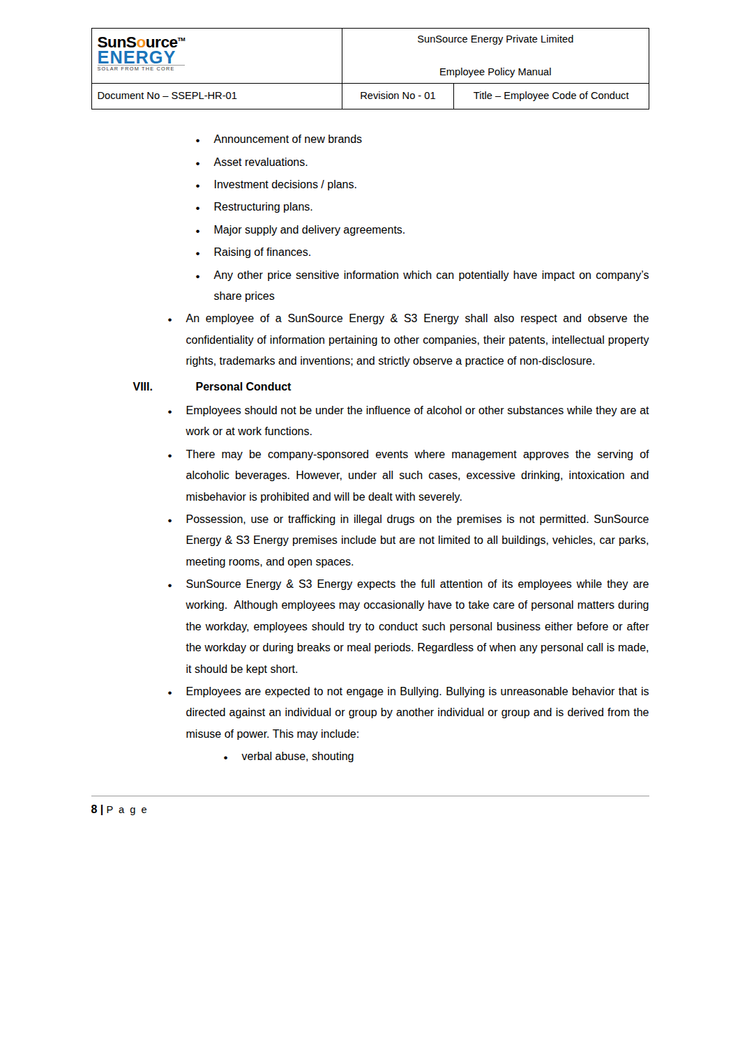| SunS o urce TM ENERGY SOLAR FROM THE CORE | SunSource Energy Private Limited Employee Policy Manual |
| Document No – SSEPL-HR-01 | Revision No - 01 | Title – Employee Code of Conduct |
Announcement of new brands
Asset revaluations.
Investment decisions / plans.
Restructuring plans.
Major supply and delivery agreements.
Raising of finances.
Any other price sensitive information which can potentially have impact on company’s share prices
An employee of a SunSource Energy & S3 Energy shall also respect and observe the confidentiality of information pertaining to other companies, their patents, intellectual property rights, trademarks and inventions; and strictly observe a practice of non-disclosure.
VIII. Personal Conduct
Employees should not be under the influence of alcohol or other substances while they are at work or at work functions.
There may be company-sponsored events where management approves the serving of alcoholic beverages. However, under all such cases, excessive drinking, intoxication and misbehavior is prohibited and will be dealt with severely.
Possession, use or trafficking in illegal drugs on the premises is not permitted. SunSource Energy & S3 Energy premises include but are not limited to all buildings, vehicles, car parks, meeting rooms, and open spaces.
SunSource Energy & S3 Energy expects the full attention of its employees while they are working. Although employees may occasionally have to take care of personal matters during the workday, employees should try to conduct such personal business either before or after the workday or during breaks or meal periods. Regardless of when any personal call is made, it should be kept short.
Employees are expected to not engage in Bullying. Bullying is unreasonable behavior that is directed against an individual or group by another individual or group and is derived from the misuse of power. This may include:
verbal abuse, shouting
8 | P a g e